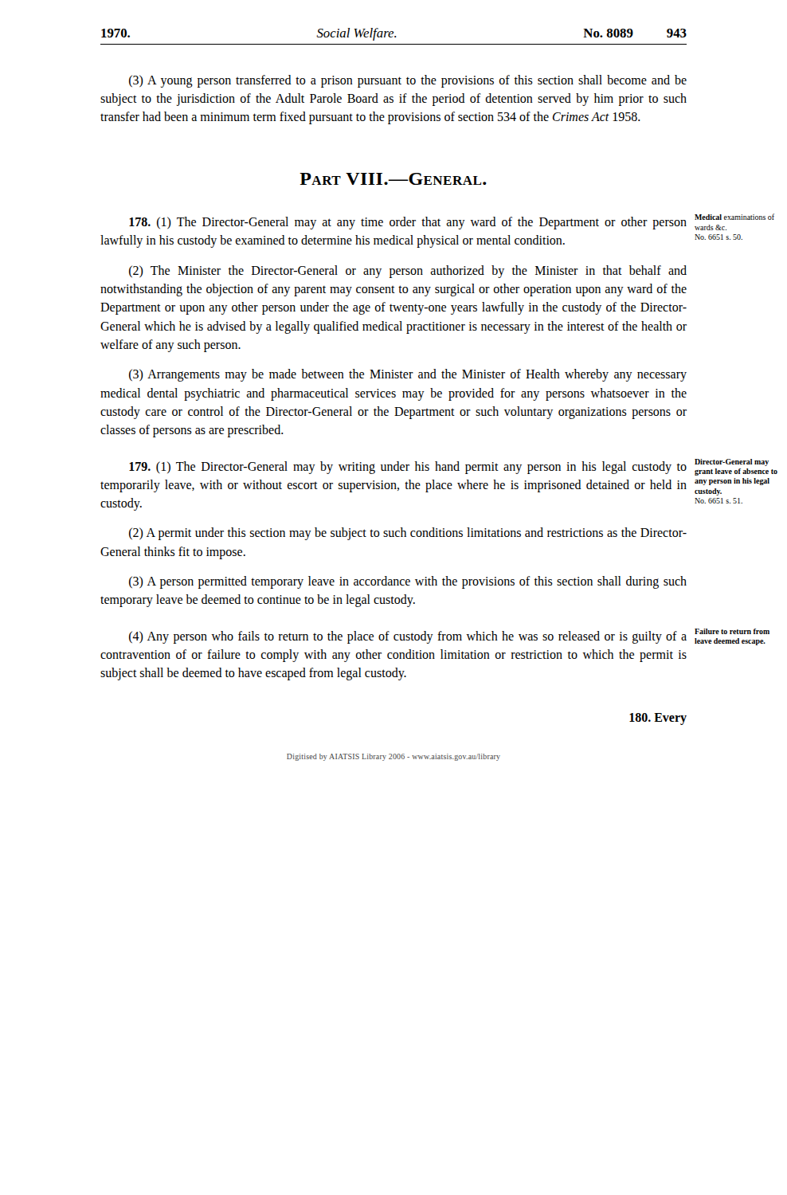1970. Social Welfare. No. 8089 943
(3) A young person transferred to a prison pursuant to the provisions of this section shall become and be subject to the jurisdiction of the Adult Parole Board as if the period of detention served by him prior to such transfer had been a minimum term fixed pursuant to the provisions of section 534 of the Crimes Act 1958.
Part VIII.—General.
Medical examinations of wards &c.
No. 6651 s. 50.
178. (1) The Director-General may at any time order that any ward of the Department or other person lawfully in his custody be examined to determine his medical physical or mental condition.
(2) The Minister the Director-General or any person authorized by the Minister in that behalf and notwithstanding the objection of any parent may consent to any surgical or other operation upon any ward of the Department or upon any other person under the age of twenty-one years lawfully in the custody of the Director-General which he is advised by a legally qualified medical practitioner is necessary in the interest of the health or welfare of any such person.
(3) Arrangements may be made between the Minister and the Minister of Health whereby any necessary medical dental psychiatric and pharmaceutical services may be provided for any persons whatsoever in the custody care or control of the Director-General or the Department or such voluntary organizations persons or classes of persons as are prescribed.
Director-General may grant leave of absence to any person in his legal custody.
No. 6651 s. 51.
179. (1) The Director-General may by writing under his hand permit any person in his legal custody to temporarily leave, with or without escort or supervision, the place where he is imprisoned detained or held in custody.
(2) A permit under this section may be subject to such conditions limitations and restrictions as the Director-General thinks fit to impose.
(3) A person permitted temporary leave in accordance with the provisions of this section shall during such temporary leave be deemed to continue to be in legal custody.
Failure to return from leave deemed escape.
(4) Any person who fails to return to the place of custody from which he was so released or is guilty of a contravention of or failure to comply with any other condition limitation or restriction to which the permit is subject shall be deemed to have escaped from legal custody.
180. Every
Digitised by AIATSIS Library 2006 - www.aiatsis.gov.au/library